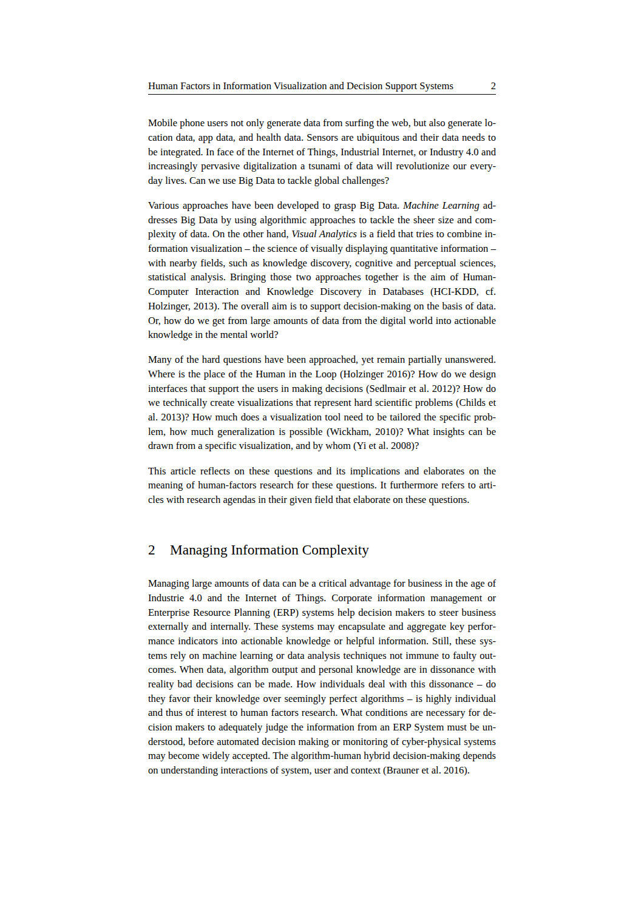Human Factors in Information Visualization and Decision Support Systems 2
Mobile phone users not only generate data from surfing the web, but also generate location data, app data, and health data. Sensors are ubiquitous and their data needs to be integrated. In face of the Internet of Things, Industrial Internet, or Industry 4.0 and increasingly pervasive digitalization a tsunami of data will revolutionize our everyday lives. Can we use Big Data to tackle global challenges?
Various approaches have been developed to grasp Big Data. Machine Learning addresses Big Data by using algorithmic approaches to tackle the sheer size and complexity of data. On the other hand, Visual Analytics is a field that tries to combine information visualization – the science of visually displaying quantitative information – with nearby fields, such as knowledge discovery, cognitive and perceptual sciences, statistical analysis. Bringing those two approaches together is the aim of Human-Computer Interaction and Knowledge Discovery in Databases (HCI-KDD, cf. Holzinger, 2013). The overall aim is to support decision-making on the basis of data. Or, how do we get from large amounts of data from the digital world into actionable knowledge in the mental world?
Many of the hard questions have been approached, yet remain partially unanswered. Where is the place of the Human in the Loop (Holzinger 2016)? How do we design interfaces that support the users in making decisions (Sedlmair et al. 2012)? How do we technically create visualizations that represent hard scientific problems (Childs et al. 2013)? How much does a visualization tool need to be tailored the specific problem, how much generalization is possible (Wickham, 2010)? What insights can be drawn from a specific visualization, and by whom (Yi et al. 2008)?
This article reflects on these questions and its implications and elaborates on the meaning of human-factors research for these questions. It furthermore refers to articles with research agendas in their given field that elaborate on these questions.
2 Managing Information Complexity
Managing large amounts of data can be a critical advantage for business in the age of Industrie 4.0 and the Internet of Things. Corporate information management or Enterprise Resource Planning (ERP) systems help decision makers to steer business externally and internally. These systems may encapsulate and aggregate key performance indicators into actionable knowledge or helpful information. Still, these systems rely on machine learning or data analysis techniques not immune to faulty outcomes. When data, algorithm output and personal knowledge are in dissonance with reality bad decisions can be made. How individuals deal with this dissonance – do they favor their knowledge over seemingly perfect algorithms – is highly individual and thus of interest to human factors research. What conditions are necessary for decision makers to adequately judge the information from an ERP System must be understood, before automated decision making or monitoring of cyber-physical systems may become widely accepted. The algorithm-human hybrid decision-making depends on understanding interactions of system, user and context (Brauner et al. 2016).